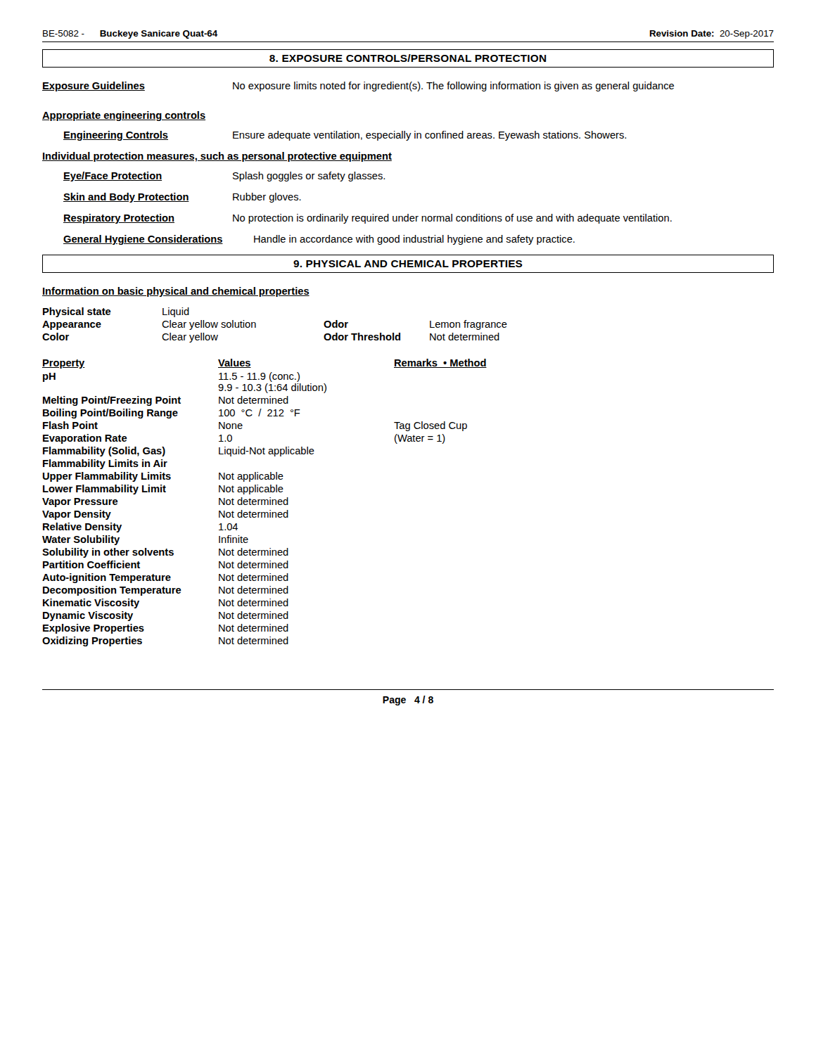BE-5082 - Buckeye Sanicare Quat-64
Revision Date: 20-Sep-2017
8. EXPOSURE CONTROLS/PERSONAL PROTECTION
Exposure Guidelines
No exposure limits noted for ingredient(s). The following information is given as general guidance
Appropriate engineering controls
Engineering Controls
Ensure adequate ventilation, especially in confined areas. Eyewash stations. Showers.
Individual protection measures, such as personal protective equipment
Eye/Face Protection
Splash goggles or safety glasses.
Skin and Body Protection
Rubber gloves.
Respiratory Protection
No protection is ordinarily required under normal conditions of use and with adequate ventilation.
General Hygiene Considerations
Handle in accordance with good industrial hygiene and safety practice.
9. PHYSICAL AND CHEMICAL PROPERTIES
Information on basic physical and chemical properties
| Physical state | Liquid | | |
| Appearance | Clear yellow solution | Odor | Lemon fragrance |
| Color | Clear yellow | Odor Threshold | Not determined |
| Property | Values | Remarks • Method |
| --- | --- | --- |
| pH | 11.5 - 11.9 (conc.) 9.9 - 10.3 (1:64 dilution) | |
| Melting Point/Freezing Point | Not determined | |
| Boiling Point/Boiling Range | 100 °C / 212 °F | |
| Flash Point | None | Tag Closed Cup |
| Evaporation Rate | 1.0 | (Water = 1) |
| Flammability (Solid, Gas) | Liquid-Not applicable | |
| Flammability Limits in Air | | |
| Upper Flammability Limits | Not applicable | |
| Lower Flammability Limit | Not applicable | |
| Vapor Pressure | Not determined | |
| Vapor Density | Not determined | |
| Relative Density | 1.04 | |
| Water Solubility | Infinite | |
| Solubility in other solvents | Not determined | |
| Partition Coefficient | Not determined | |
| Auto-ignition Temperature | Not determined | |
| Decomposition Temperature | Not determined | |
| Kinematic Viscosity | Not determined | |
| Dynamic Viscosity | Not determined | |
| Explosive Properties | Not determined | |
| Oxidizing Properties | Not determined | |
Page 4 / 8